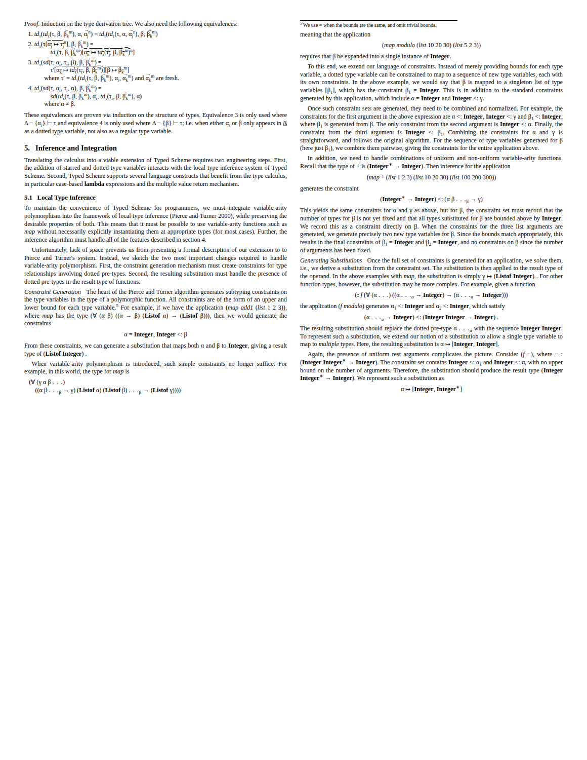Proof. Induction on the type derivation tree. We also need the following equivalences:
tdτ(tdτ(τ, β, βkm), α, αjn) = tdτ(tdτ(τ, α, αjn), β, βkm)
tdτ(τ[αj ↦ τjn], β, βkm) = tdτ(τ, β, βkm)[αk ↦ tdτ(τj, β, βkm)n]
tdτ(sd(τ, αr, τr, β), β, βkm) = τ′[αk ↦ tdτ(τr, β, βkm)][β ↦ βkm] where τ′ = tdτ(tdτ(τ, β, βkm), αr, αkm) and αkm are fresh.
tdτ(sd(τ, αr, τr, α), β, βkm) = sd(tdτ(τ, β, βkm), αr, tdτ(τr, β, βkm), α) where α ≠ β.
These equivalences are proven via induction on the structure of types. Equivalence 3 is only used where Δ − {αr} ⊢ τ and equivalence 4 is only used where Δ − {β} ⊢ τ; i.e. when either αr or β only appears in Δ as a dotted type variable, not also as a regular type variable.□
5. Inference and Integration
Translating the calculus into a viable extension of Typed Scheme requires two engineering steps. First, the addition of starred and dotted type variables interacts with the local type inference system of Typed Scheme. Second, Typed Scheme supports several language constructs that benefit from the type calculus, in particular case-based lambda expressions and the multiple value return mechanism.
5.1 Local Type Inference
To maintain the convenience of Typed Scheme for programmers, we must integrate variable-arity polymorphism into the framework of local type inference (Pierce and Turner 2000), while preserving the desirable properties of both. This means that it must be possible to use variable-arity functions such as map without necessarily explicitly instantiating them at appropriate types (for most cases). Further, the inference algorithm must handle all of the features described in section 4.
Unfortunately, lack of space prevents us from presenting a formal description of our extension to to Pierce and Turner's system. Instead, we sketch the two most important changes required to handle variable-arity polymorphism. First, the constraint generation mechanism must create constraints for type relationships involving dotted pre-types. Second, the resulting substitution must handle the presence of dotted pre-types in the result type of functions.
Constraint Generation The heart of the Pierce and Turner algorithm generates subtyping constraints on the type variables in the type of a polymorphic function. All constraints are of the form of an upper and lower bound for each type variable.5 For example, if we have the application (map add1 (list 1 2 3)), where map has the type (∀ (α β) ((α → β) (Listof α) → (Listof β))), then we would generate the constraints
α = Integer, Integer <: β
From these constraints, we can generate a substitution that maps both α and β to Integer, giving a result type of (Listof Integer) .
When variable-arity polymorphism is introduced, such simple constraints no longer suffice. For example, in this world, the type for map is
(∀ (γ α β . . .)
((α β . . .β → γ) (Listof α) (Listof β) . . .β → (Listof γ))))
5 We use = when the bounds are the same, and omit trivial bounds.
meaning that the application
(map modulo (list 10 20 30) (list 5 2 3))
requires that β be expanded into a single instance of Integer.
To this end, we extend our language of constraints. Instead of merely providing bounds for each type variable, a dotted type variable can be constrained to map to a sequence of new type variables, each with its own constraints. In the above example, we would say that β is mapped to a singleton list of type variables [β1], which has the constraint β1 = Integer. This is in addition to the standard constraints generated by this application, which include α = Integer and Integer <: γ.
Once such constraint sets are generated, they need to be combined and normalized. For example, the constraints for the first argument in the above expression are α <: Integer, Integer <: γ and β1 <: Integer, where β1 is generated from β. The only constraint from the second argument is Integer <: α. Finally, the constraint from the third argument is Integer <: β1. Combining the constraints for α and γ is straightforward, and follows the original algorithm. For the sequence of type variables generated for β (here just β1), we combine them pairwise, giving the constraints for the entire application above.
In addition, we need to handle combinations of uniform and non-uniform variable-arity functions. Recall that the type of + is (Integer∗ → Integer). Then inference for the application
(map + (list 1 2 3) (list 10 20 30) (list 100 200 300))
generates the constraint
(Integer∗ → Integer) <: (α β . . .β → γ)
This yields the same constraints for α and γ as above, but for β, the constraint set must record that the number of types for β is not yet fixed and that all types substituted for β are bounded above by Integer. We record this as a constraint directly on β. When the constraints for the three list arguments are generated, we generate precisely two new type variables for β. Since the bounds match appropriately, this results in the final constraints of β1 = Integer and β2 = Integer, and no constraints on β since the number of arguments has been fixed.
Generating Substitutions Once the full set of constraints is generated for an application, we solve them, i.e., we derive a substitution from the constraint set. The substitution is then applied to the result type of the operand. In the above examples with map, the substitution is simply γ ↦ (Listof Integer) . For other function types, however, the substitution may be more complex. For example, given a function
(: f (∀ (α . . .) ((α . . .α → Integer) → (α . . .α → Integer)))
the application (f modulo) generates α1 <: Integer and α2 <: Integer, which satisfy
(α . . .α → Integer) <: (Integer Integer → Integer) .
The resulting substitution should replace the dotted pre-type α . . .α with the sequence Integer Integer. To represent such a substitution, we extend our notion of a substitution to allow a single type variable to map to multiple types. Here, the resulting substitution is α ↦ [Integer, Integer].
Again, the presence of uniform rest arguments complicates the picture. Consider (f −), where − : (Integer Integer∗ → Integer). The constraint set contains Integer <: α1 and Integer <: α, with no upper bound on the number of arguments. Therefore, the substitution should produce the result type (Integer Integer∗ → Integer). We represent such a substitution as
α ↦ [Integer, Integer∗]